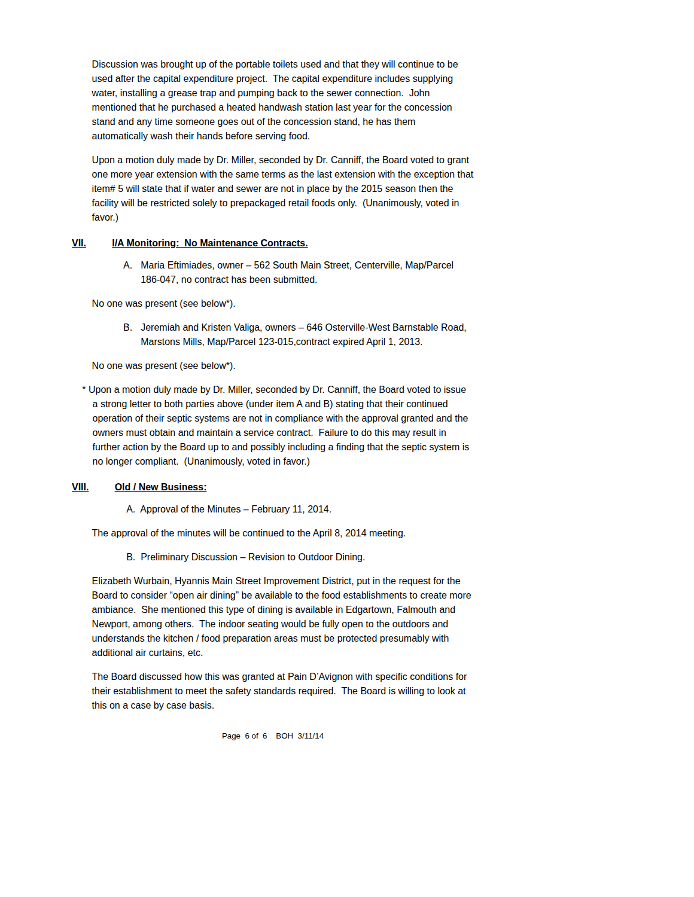Discussion was brought up of the portable toilets used and that they will continue to be used after the capital expenditure project. The capital expenditure includes supplying water, installing a grease trap and pumping back to the sewer connection. John mentioned that he purchased a heated handwash station last year for the concession stand and any time someone goes out of the concession stand, he has them automatically wash their hands before serving food.
Upon a motion duly made by Dr. Miller, seconded by Dr. Canniff, the Board voted to grant one more year extension with the same terms as the last extension with the exception that item# 5 will state that if water and sewer are not in place by the 2015 season then the facility will be restricted solely to prepackaged retail foods only. (Unanimously, voted in favor.)
VII. I/A Monitoring: No Maintenance Contracts.
Maria Eftimiades, owner – 562 South Main Street, Centerville, Map/Parcel 186-047, no contract has been submitted.
No one was present (see below*).
Jeremiah and Kristen Valiga, owners – 646 Osterville-West Barnstable Road, Marstons Mills, Map/Parcel 123-015,contract expired April 1, 2013.
No one was present (see below*).
* Upon a motion duly made by Dr. Miller, seconded by Dr. Canniff, the Board voted to issue a strong letter to both parties above (under item A and B) stating that their continued operation of their septic systems are not in compliance with the approval granted and the owners must obtain and maintain a service contract. Failure to do this may result in further action by the Board up to and possibly including a finding that the septic system is no longer compliant. (Unanimously, voted in favor.)
VIII. Old / New Business:
A. Approval of the Minutes – February 11, 2014.
The approval of the minutes will be continued to the April 8, 2014 meeting.
B. Preliminary Discussion – Revision to Outdoor Dining.
Elizabeth Wurbain, Hyannis Main Street Improvement District, put in the request for the Board to consider “open air dining” be available to the food establishments to create more ambiance. She mentioned this type of dining is available in Edgartown, Falmouth and Newport, among others. The indoor seating would be fully open to the outdoors and understands the kitchen / food preparation areas must be protected presumably with additional air curtains, etc.
The Board discussed how this was granted at Pain D’Avignon with specific conditions for their establishment to meet the safety standards required. The Board is willing to look at this on a case by case basis.
Page 6 of 6 BOH 3/11/14